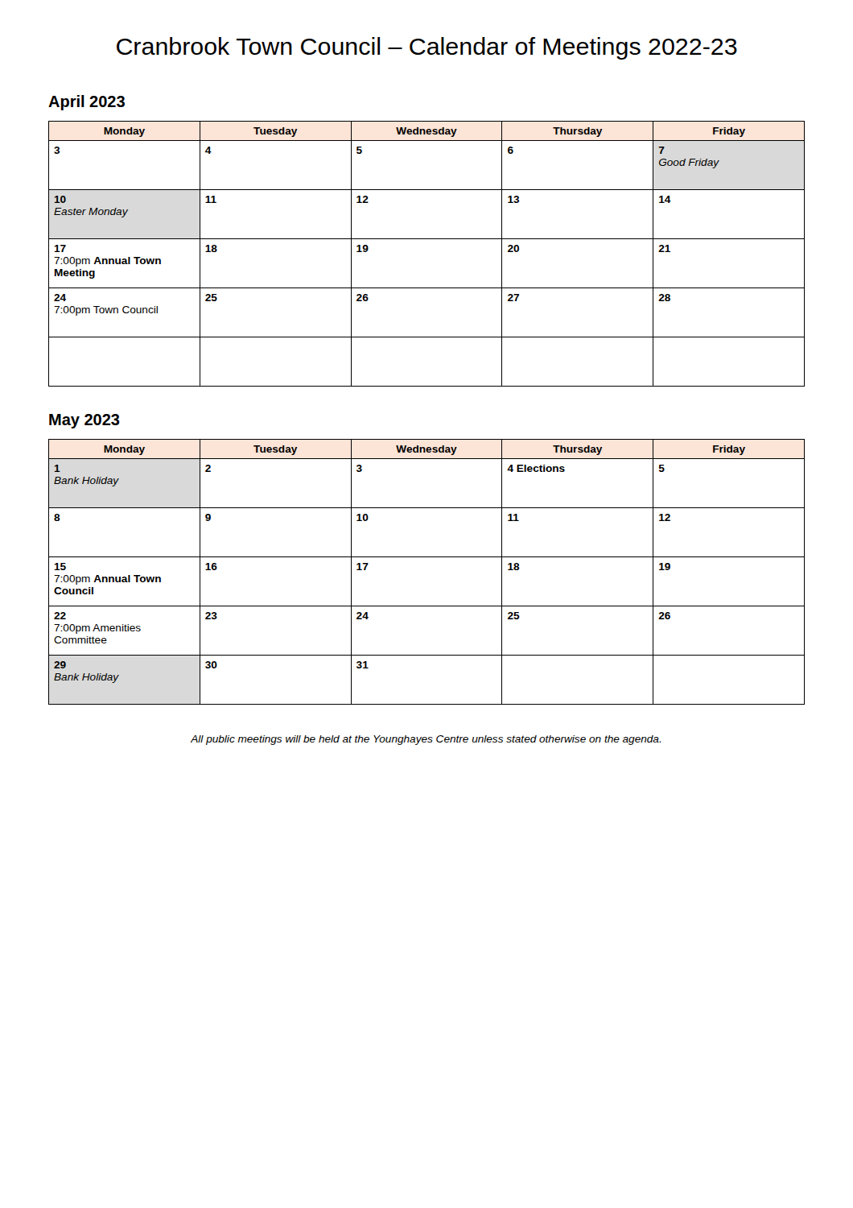Cranbrook Town Council – Calendar of Meetings 2022-23
April 2023
| Monday | Tuesday | Wednesday | Thursday | Friday |
| --- | --- | --- | --- | --- |
| 3 | 4 | 5 | 6 | 7 Good Friday |
| 10 Easter Monday | 11 | 12 | 13 | 14 |
| 17 7:00pm Annual Town Meeting | 18 | 19 | 20 | 21 |
| 24 7:00pm Town Council | 25 | 26 | 27 | 28 |
May 2023
| Monday | Tuesday | Wednesday | Thursday | Friday |
| --- | --- | --- | --- | --- |
| 1 Bank Holiday | 2 | 3 | 4 Elections | 5 |
| 8 | 9 | 10 | 11 | 12 |
| 15 7:00pm Annual Town Council | 16 | 17 | 18 | 19 |
| 22 7:00pm Amenities Committee | 23 | 24 | 25 | 26 |
| 29 Bank Holiday | 30 | 31 | | |
All public meetings will be held at the Younghayes Centre unless stated otherwise on the agenda.